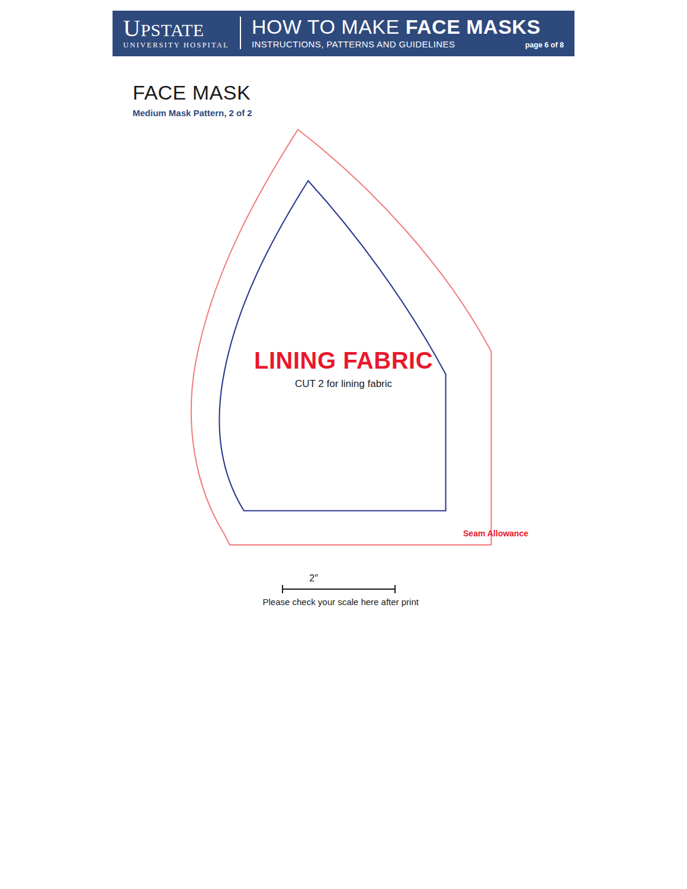UPSTATE
UNIVERSITY HOSPITAL
HOW TO MAKE FACE MASKS
INSTRUCTIONS, PATTERNS AND GUIDELINES
page 6 of 8
FACE MASK
Medium Mask Pattern, 2 of 2
LINING FABRIC
CUT 2 for lining fabric
Seam Allowance
2″
Please check your scale here after print